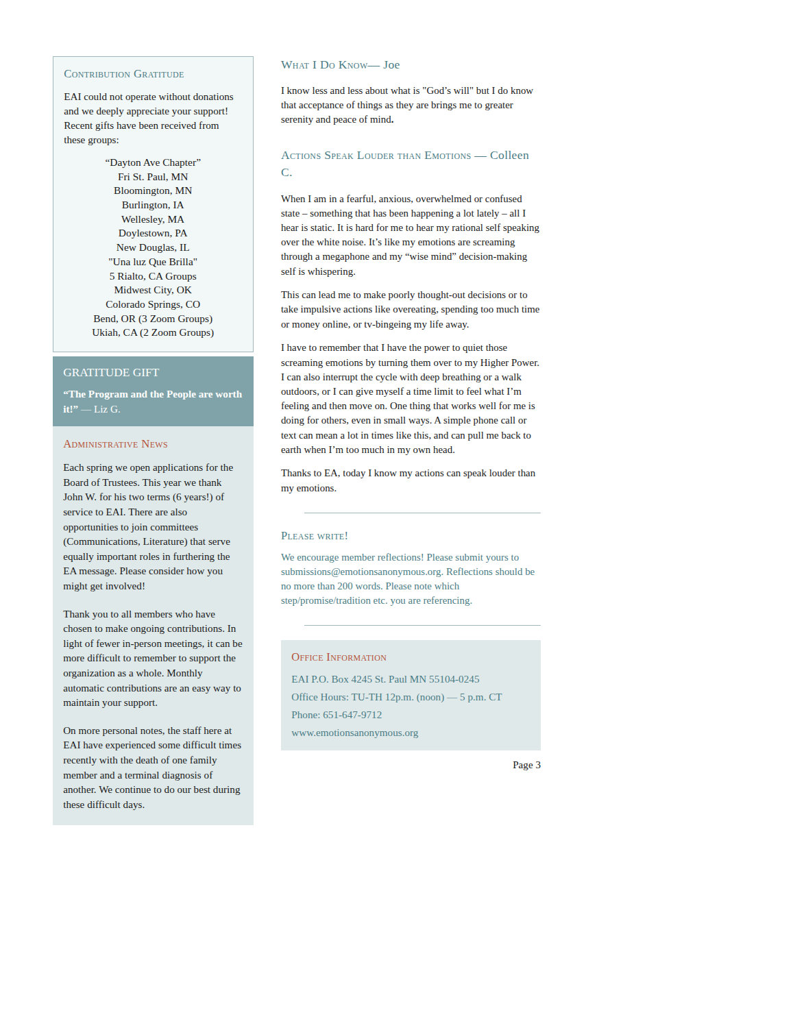Contribution Gratitude
EAI could not operate without donations and we deeply appreciate your support! Recent gifts have been received from these groups:
“Dayton Ave Chapter”
Fri St. Paul, MN
Bloomington, MN
Burlington, IA
Wellesley, MA
Doylestown, PA
New Douglas, IL
"Una luz Que Brilla"
5 Rialto, CA Groups
Midwest City, OK
Colorado Springs, CO
Bend, OR (3 Zoom Groups)
Ukiah, CA (2 Zoom Groups)
GRATITUDE GIFT
“The Program and the People are worth it!” — Liz G.
Administrative News
Each spring we open applications for the Board of Trustees. This year we thank John W. for his two terms (6 years!) of service to EAI. There are also opportunities to join committees (Communications, Literature) that serve equally important roles in furthering the EA message. Please consider how you might get involved!
Thank you to all members who have chosen to make ongoing contributions. In light of fewer in-person meetings, it can be more difficult to remember to support the organization as a whole. Monthly automatic contributions are an easy way to maintain your support.
On more personal notes, the staff here at EAI have experienced some difficult times recently with the death of one family member and a terminal diagnosis of another. We continue to do our best during these difficult days.
What I Do Know— Joe
I know less and less about what is "God’s will" but I do know that acceptance of things as they are brings me to greater serenity and peace of mind.
Actions Speak Louder than Emotions — Colleen C.
When I am in a fearful, anxious, overwhelmed or confused state – something that has been happening a lot lately – all I hear is static. It is hard for me to hear my rational self speaking over the white noise. It’s like my emotions are screaming through a megaphone and my “wise mind” decision-making self is whispering.
This can lead me to make poorly thought-out decisions or to take impulsive actions like overeating, spending too much time or money online, or tv-bingeing my life away.
I have to remember that I have the power to quiet those screaming emotions by turning them over to my Higher Power. I can also interrupt the cycle with deep breathing or a walk outdoors, or I can give myself a time limit to feel what I’m feeling and then move on. One thing that works well for me is doing for others, even in small ways. A simple phone call or text can mean a lot in times like this, and can pull me back to earth when I’m too much in my own head.
Thanks to EA, today I know my actions can speak louder than my emotions.
Please write!
We encourage member reflections! Please submit yours to submissions@emotionsanonymous.org. Reflections should be no more than 200 words. Please note which step/promise/tradition etc. you are referencing.
Office Information
EAI P.O. Box 4245 St. Paul MN 55104-0245
Office Hours: TU-TH 12p.m. (noon) — 5 p.m. CT
Phone: 651-647-9712
www.emotionsanonymous.org
Page 3